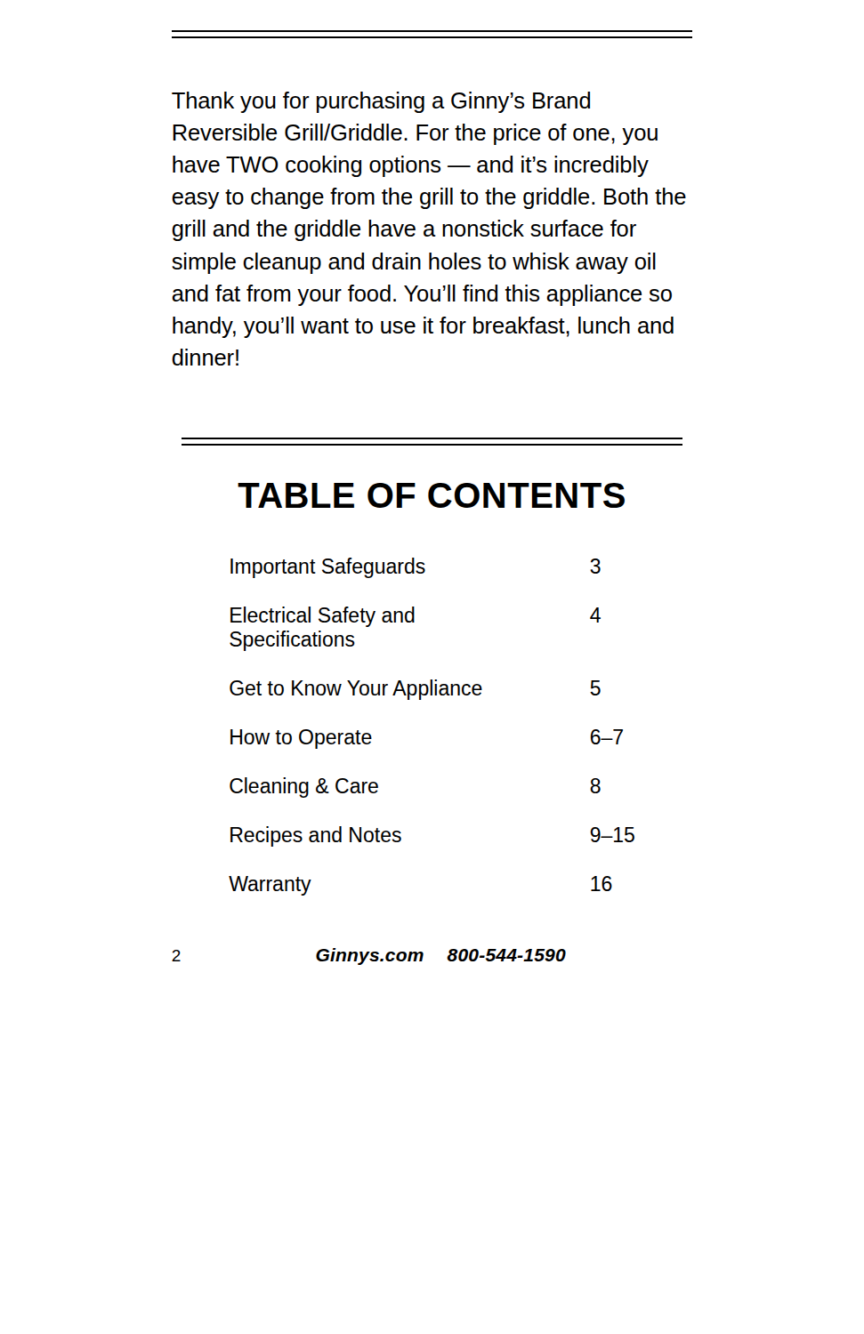Thank you for purchasing a Ginny’s Brand Reversible Grill/Griddle. For the price of one, you have TWO cooking options — and it’s incredibly easy to change from the grill to the griddle. Both the grill and the griddle have a nonstick surface for simple cleanup and drain holes to whisk away oil and fat from your food. You’ll find this appliance so handy, you’ll want to use it for breakfast, lunch and dinner!
TABLE OF CONTENTS
| Important Safeguards | 3 |
| Electrical Safety and Specifications | 4 |
| Get to Know Your Appliance | 5 |
| How to Operate | 6–7 |
| Cleaning & Care | 8 |
| Recipes and Notes | 9–15 |
| Warranty | 16 |
2
Ginnys.com800-544-1590